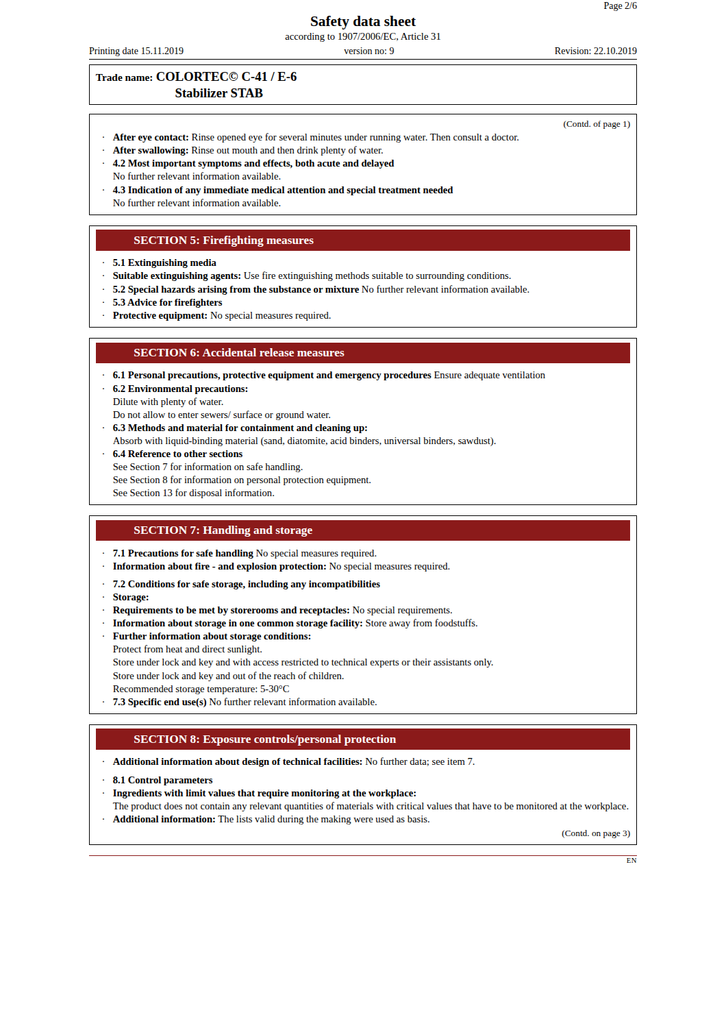Page 2/6
Safety data sheet
according to 1907/2006/EC, Article 31
Printing date 15.11.2019 version no: 9 Revision: 22.10.2019
Trade name: COLORTEC© C-41 / E-6
Stabilizer STAB
(Contd. of page 1)
After eye contact: Rinse opened eye for several minutes under running water. Then consult a doctor.
After swallowing: Rinse out mouth and then drink plenty of water.
4.2 Most important symptoms and effects, both acute and delayed
No further relevant information available.
4.3 Indication of any immediate medical attention and special treatment needed
No further relevant information available.
SECTION 5: Firefighting measures
5.1 Extinguishing media
Suitable extinguishing agents: Use fire extinguishing methods suitable to surrounding conditions.
5.2 Special hazards arising from the substance or mixture No further relevant information available.
5.3 Advice for firefighters
Protective equipment: No special measures required.
SECTION 6: Accidental release measures
6.1 Personal precautions, protective equipment and emergency procedures Ensure adequate ventilation
6.2 Environmental precautions:
Dilute with plenty of water.
Do not allow to enter sewers/ surface or ground water.
6.3 Methods and material for containment and cleaning up:
Absorb with liquid-binding material (sand, diatomite, acid binders, universal binders, sawdust).
6.4 Reference to other sections
See Section 7 for information on safe handling.
See Section 8 for information on personal protection equipment.
See Section 13 for disposal information.
SECTION 7: Handling and storage
7.1 Precautions for safe handling No special measures required.
Information about fire - and explosion protection: No special measures required.
7.2 Conditions for safe storage, including any incompatibilities
Storage:
Requirements to be met by storerooms and receptacles: No special requirements.
Information about storage in one common storage facility: Store away from foodstuffs.
Further information about storage conditions:
Protect from heat and direct sunlight.
Store under lock and key and with access restricted to technical experts or their assistants only.
Store under lock and key and out of the reach of children.
Recommended storage temperature: 5-30°C
7.3 Specific end use(s) No further relevant information available.
SECTION 8: Exposure controls/personal protection
Additional information about design of technical facilities: No further data; see item 7.
8.1 Control parameters
Ingredients with limit values that require monitoring at the workplace:
The product does not contain any relevant quantities of materials with critical values that have to be monitored at the workplace.
Additional information: The lists valid during the making were used as basis.
(Contd. on page 3)
EN